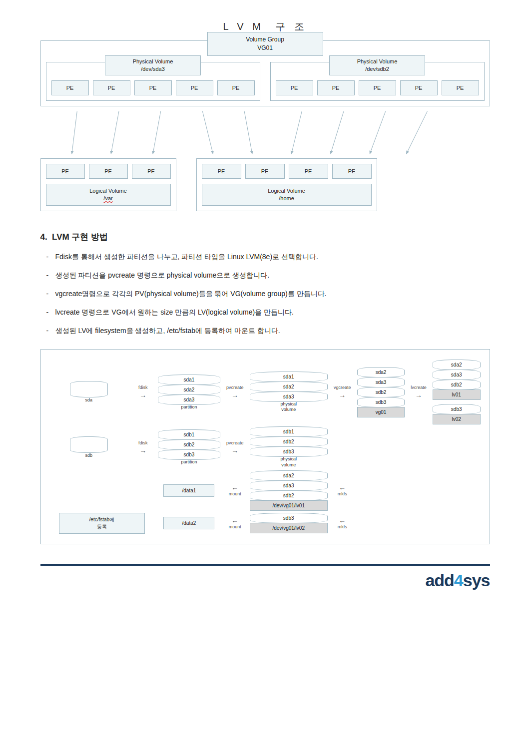L V M 구 조
Volume Group
VG01
Physical Volume
/dev/sda3
PE
PE
PE
PE
PE
Physical Volume
/dev/sdb2
PE
PE
PE
PE
PE
PE
PE
PE
Logical Volume
/var
PE
PE
PE
PE
Logical Volume
/home
4. LVM 구현 방법
Fdisk를 통해서 생성한 파티션을 나누고, 파티션 타입을 Linux LVM(8e)로 선택합니다.
생성된 파티션을 pvcreate 명령으로 physical volume으로 생성합니다.
vgcreate명령으로 각각의 PV(physical volume)들을 묶어 VG(volume group)를 만듭니다.
lvcreate 명령으로 VG에서 원하는 size 만큼의 LV(logical volume)을 만듭니다.
생성된 LV에 filesystem을 생성하고, /etc/fstab에 등록하여 마운트 합니다.
| sda | fdisk → | sda1 sda2 sda3 partition | pvcreate → | sda1 sda2 sda3 physical volume | vgcreate → | sda2 sda3 sdb2 sdb3 vg01 | lvcreate → | sda2 sda3 sdb2 lv01 sdb3 lv02 |
| sdb | fdisk → | sdb1 sdb2 sdb3 partition | pvcreate → | sdb1 sdb2 sdb3 physical volume | |
| | /data1 | ← mount | sda2 sda3 sdb2 /dev/vg01/lv01 | ← mkfs | |
| /etc/fstab에 등록 | /data2 | ← mount | sdb3 /dev/vg01/lv02 | ← mkfs | |
add4sys